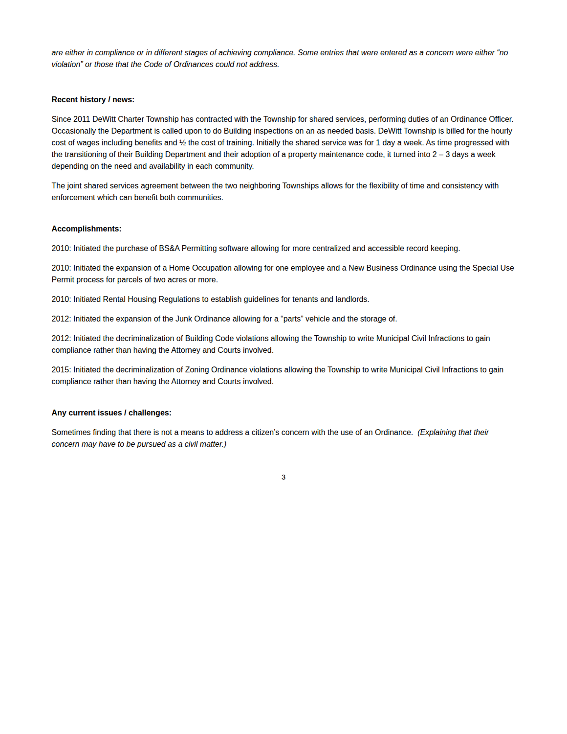are either in compliance or in different stages of achieving compliance. Some entries that were entered as a concern were either “no violation” or those that the Code of Ordinances could not address.
Recent history / news:
Since 2011 DeWitt Charter Township has contracted with the Township for shared services, performing duties of an Ordinance Officer. Occasionally the Department is called upon to do Building inspections on an as needed basis. DeWitt Township is billed for the hourly cost of wages including benefits and ½ the cost of training. Initially the shared service was for 1 day a week. As time progressed with the transitioning of their Building Department and their adoption of a property maintenance code, it turned into 2 – 3 days a week depending on the need and availability in each community.
The joint shared services agreement between the two neighboring Townships allows for the flexibility of time and consistency with enforcement which can benefit both communities.
Accomplishments:
2010: Initiated the purchase of BS&A Permitting software allowing for more centralized and accessible record keeping.
2010: Initiated the expansion of a Home Occupation allowing for one employee and a New Business Ordinance using the Special Use Permit process for parcels of two acres or more.
2010: Initiated Rental Housing Regulations to establish guidelines for tenants and landlords.
2012: Initiated the expansion of the Junk Ordinance allowing for a “parts” vehicle and the storage of.
2012: Initiated the decriminalization of Building Code violations allowing the Township to write Municipal Civil Infractions to gain compliance rather than having the Attorney and Courts involved.
2015: Initiated the decriminalization of Zoning Ordinance violations allowing the Township to write Municipal Civil Infractions to gain compliance rather than having the Attorney and Courts involved.
Any current issues / challenges:
Sometimes finding that there is not a means to address a citizen’s concern with the use of an Ordinance. (Explaining that their concern may have to be pursued as a civil matter.)
3